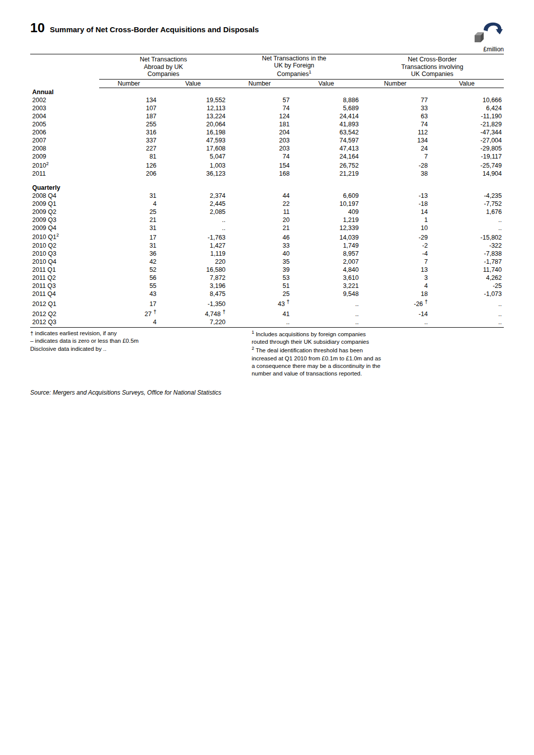10 Summary of Net Cross-Border Acquisitions and Disposals
£million
| | Net Transactions Abroad by UK Companies | Net Transactions in the UK by Foreign Companies 1 | Net Cross-Border Transactions involving UK Companies |
| --- | --- | --- | --- |
| | Number | Value | Number | Value | Number | Value |
| Annual |
| 2002 | 134 | 19,552 | 57 | 8,886 | 77 | 10,666 |
| 2003 | 107 | 12,113 | 74 | 5,689 | 33 | 6,424 |
| 2004 | 187 | 13,224 | 124 | 24,414 | 63 | -11,190 |
| 2005 | 255 | 20,064 | 181 | 41,893 | 74 | -21,829 |
| 2006 | 316 | 16,198 | 204 | 63,542 | 112 | -47,344 |
| 2007 | 337 | 47,593 | 203 | 74,597 | 134 | -27,004 |
| 2008 | 227 | 17,608 | 203 | 47,413 | 24 | -29,805 |
| 2009 | 81 | 5,047 | 74 | 24,164 | 7 | -19,117 |
| 2010 2 | 126 | 1,003 | 154 | 26,752 | -28 | -25,749 |
| 2011 | 206 | 36,123 | 168 | 21,219 | 38 | 14,904 |
| Quarterly |
| 2008 Q4 | 31 | 2,374 | 44 | 6,609 | -13 | -4,235 |
| 2009 Q1 | 4 | 2,445 | 22 | 10,197 | -18 | -7,752 |
| 2009 Q2 | 25 | 2,085 | 11 | 409 | 14 | 1,676 |
| 2009 Q3 | 21 | .. | 20 | 1,219 | 1 | .. |
| 2009 Q4 | 31 | .. | 21 | 12,339 | 10 | .. |
| 2010 Q1 2 | 17 | -1,763 | 46 | 14,039 | -29 | -15,802 |
| 2010 Q2 | 31 | 1,427 | 33 | 1,749 | -2 | -322 |
| 2010 Q3 | 36 | 1,119 | 40 | 8,957 | -4 | -7,838 |
| 2010 Q4 | 42 | 220 | 35 | 2,007 | 7 | -1,787 |
| 2011 Q1 | 52 | 16,580 | 39 | 4,840 | 13 | 11,740 |
| 2011 Q2 | 56 | 7,872 | 53 | 3,610 | 3 | 4,262 |
| 2011 Q3 | 55 | 3,196 | 51 | 3,221 | 4 | -25 |
| 2011 Q4 | 43 | 8,475 | 25 | 9,548 | 18 | -1,073 |
| 2012 Q1 | 17 | -1,350 | 43 † | .. | -26 † | .. |
| 2012 Q2 | 27 † | 4,748 † | 41 | .. | -14 | .. |
| 2012 Q3 | 4 | 7,220 | .. | .. | .. | .. |
† indicates earliest revision, if any
– indicates data is zero or less than £0.5m
Disclosive data indicated by ..
1 Includes acquisitions by foreign companies
routed through their UK subsidiary companies
2 The deal identification threshold has been
increased at Q1 2010 from £0.1m to £1.0m and as
a consequence there may be a discontinuity in the
number and value of transactions reported.
Source: Mergers and Acquisitions Surveys, Office for National Statistics